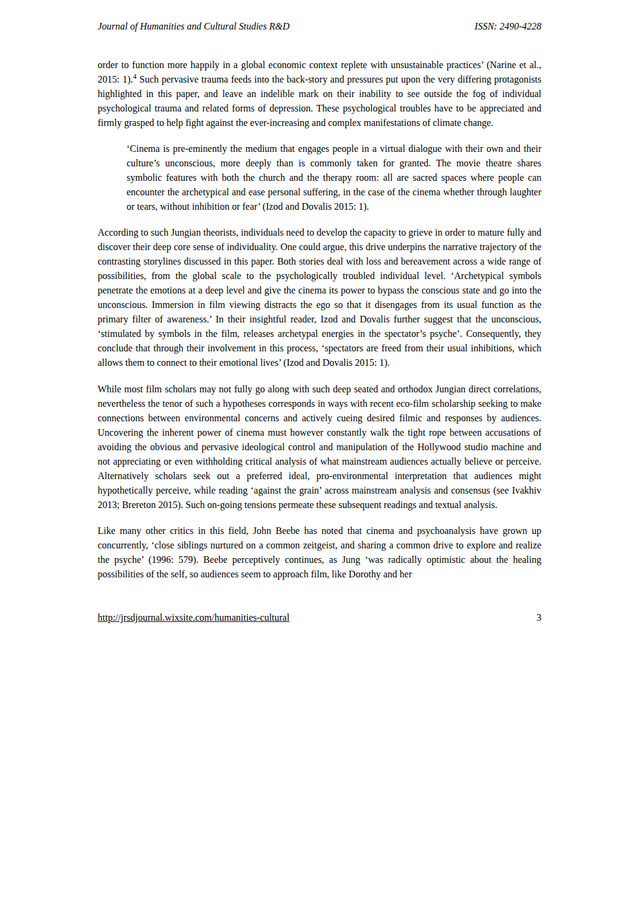Journal of Humanities and Cultural Studies R&D ISSN: 2490-4228
order to function more happily in a global economic context replete with unsustainable practices’ (Narine et al., 2015: 1).4 Such pervasive trauma feeds into the back-story and pressures put upon the very differing protagonists highlighted in this paper, and leave an indelible mark on their inability to see outside the fog of individual psychological trauma and related forms of depression. These psychological troubles have to be appreciated and firmly grasped to help fight against the ever-increasing and complex manifestations of climate change.
‘Cinema is pre-eminently the medium that engages people in a virtual dialogue with their own and their culture’s unconscious, more deeply than is commonly taken for granted. The movie theatre shares symbolic features with both the church and the therapy room: all are sacred spaces where people can encounter the archetypical and ease personal suffering, in the case of the cinema whether through laughter or tears, without inhibition or fear’ (Izod and Dovalis 2015: 1).
According to such Jungian theorists, individuals need to develop the capacity to grieve in order to mature fully and discover their deep core sense of individuality. One could argue, this drive underpins the narrative trajectory of the contrasting storylines discussed in this paper. Both stories deal with loss and bereavement across a wide range of possibilities, from the global scale to the psychologically troubled individual level. ‘Archetypical symbols penetrate the emotions at a deep level and give the cinema its power to bypass the conscious state and go into the unconscious. Immersion in film viewing distracts the ego so that it disengages from its usual function as the primary filter of awareness.’ In their insightful reader, Izod and Dovalis further suggest that the unconscious, ‘stimulated by symbols in the film, releases archetypal energies in the spectator’s psyche’. Consequently, they conclude that through their involvement in this process, ‘spectators are freed from their usual inhibitions, which allows them to connect to their emotional lives’ (Izod and Dovalis 2015: 1).
While most film scholars may not fully go along with such deep seated and orthodox Jungian direct correlations, nevertheless the tenor of such a hypotheses corresponds in ways with recent eco-film scholarship seeking to make connections between environmental concerns and actively cueing desired filmic and responses by audiences. Uncovering the inherent power of cinema must however constantly walk the tight rope between accusations of avoiding the obvious and pervasive ideological control and manipulation of the Hollywood studio machine and not appreciating or even withholding critical analysis of what mainstream audiences actually believe or perceive. Alternatively scholars seek out a preferred ideal, pro-environmental interpretation that audiences might hypothetically perceive, while reading ‘against the grain’ across mainstream analysis and consensus (see Ivakhiv 2013; Brereton 2015). Such on-going tensions permeate these subsequent readings and textual analysis.
Like many other critics in this field, John Beebe has noted that cinema and psychoanalysis have grown up concurrently, ‘close siblings nurtured on a common zeitgeist, and sharing a common drive to explore and realize the psyche’ (1996: 579). Beebe perceptively continues, as Jung ‘was radically optimistic about the healing possibilities of the self, so audiences seem to approach film, like Dorothy and her
http://jrsdjournal.wixsite.com/humanities-cultural 3